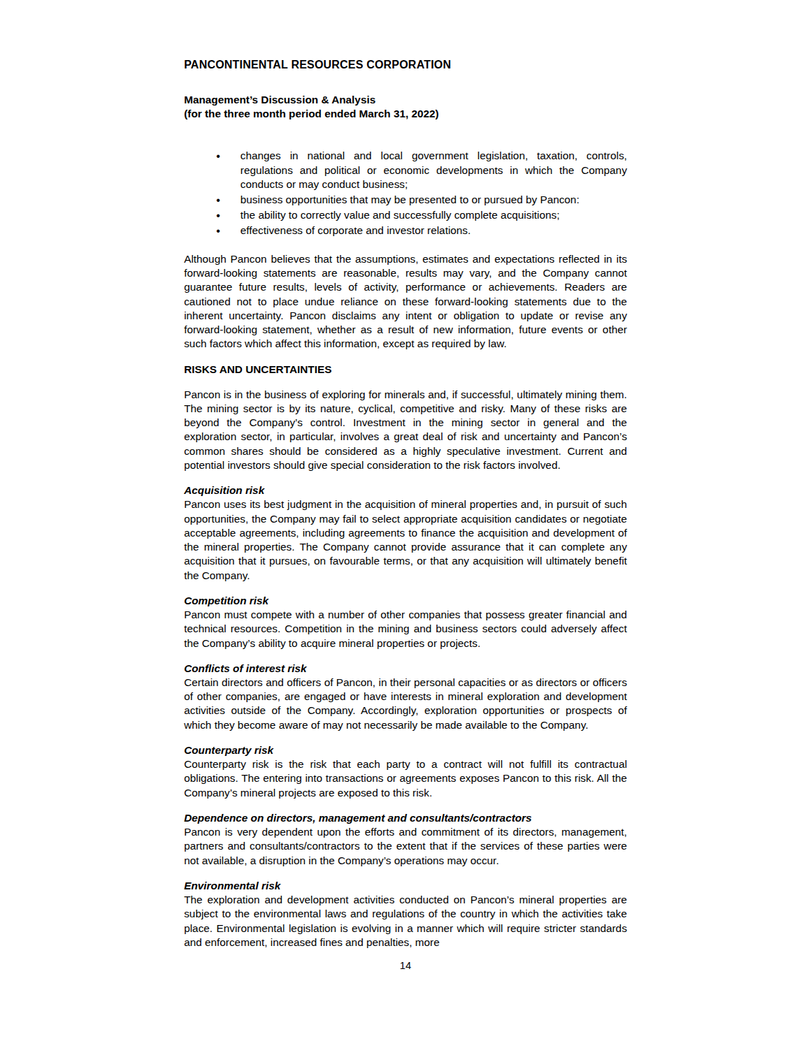PANCONTINENTAL RESOURCES CORPORATION
Management’s Discussion & Analysis
(for the three month period ended March 31, 2022)
changes in national and local government legislation, taxation, controls, regulations and political or economic developments in which the Company conducts or may conduct business;
business opportunities that may be presented to or pursued by Pancon:
the ability to correctly value and successfully complete acquisitions;
effectiveness of corporate and investor relations.
Although Pancon believes that the assumptions, estimates and expectations reflected in its forward-looking statements are reasonable, results may vary, and the Company cannot guarantee future results, levels of activity, performance or achievements. Readers are cautioned not to place undue reliance on these forward-looking statements due to the inherent uncertainty. Pancon disclaims any intent or obligation to update or revise any forward-looking statement, whether as a result of new information, future events or other such factors which affect this information, except as required by law.
RISKS AND UNCERTAINTIES
Pancon is in the business of exploring for minerals and, if successful, ultimately mining them. The mining sector is by its nature, cyclical, competitive and risky. Many of these risks are beyond the Company’s control. Investment in the mining sector in general and the exploration sector, in particular, involves a great deal of risk and uncertainty and Pancon’s common shares should be considered as a highly speculative investment. Current and potential investors should give special consideration to the risk factors involved.
Acquisition risk
Pancon uses its best judgment in the acquisition of mineral properties and, in pursuit of such opportunities, the Company may fail to select appropriate acquisition candidates or negotiate acceptable agreements, including agreements to finance the acquisition and development of the mineral properties. The Company cannot provide assurance that it can complete any acquisition that it pursues, on favourable terms, or that any acquisition will ultimately benefit the Company.
Competition risk
Pancon must compete with a number of other companies that possess greater financial and technical resources. Competition in the mining and business sectors could adversely affect the Company’s ability to acquire mineral properties or projects.
Conflicts of interest risk
Certain directors and officers of Pancon, in their personal capacities or as directors or officers of other companies, are engaged or have interests in mineral exploration and development activities outside of the Company. Accordingly, exploration opportunities or prospects of which they become aware of may not necessarily be made available to the Company.
Counterparty risk
Counterparty risk is the risk that each party to a contract will not fulfill its contractual obligations. The entering into transactions or agreements exposes Pancon to this risk. All the Company’s mineral projects are exposed to this risk.
Dependence on directors, management and consultants/contractors
Pancon is very dependent upon the efforts and commitment of its directors, management, partners and consultants/contractors to the extent that if the services of these parties were not available, a disruption in the Company’s operations may occur.
Environmental risk
The exploration and development activities conducted on Pancon’s mineral properties are subject to the environmental laws and regulations of the country in which the activities take place. Environmental legislation is evolving in a manner which will require stricter standards and enforcement, increased fines and penalties, more
14